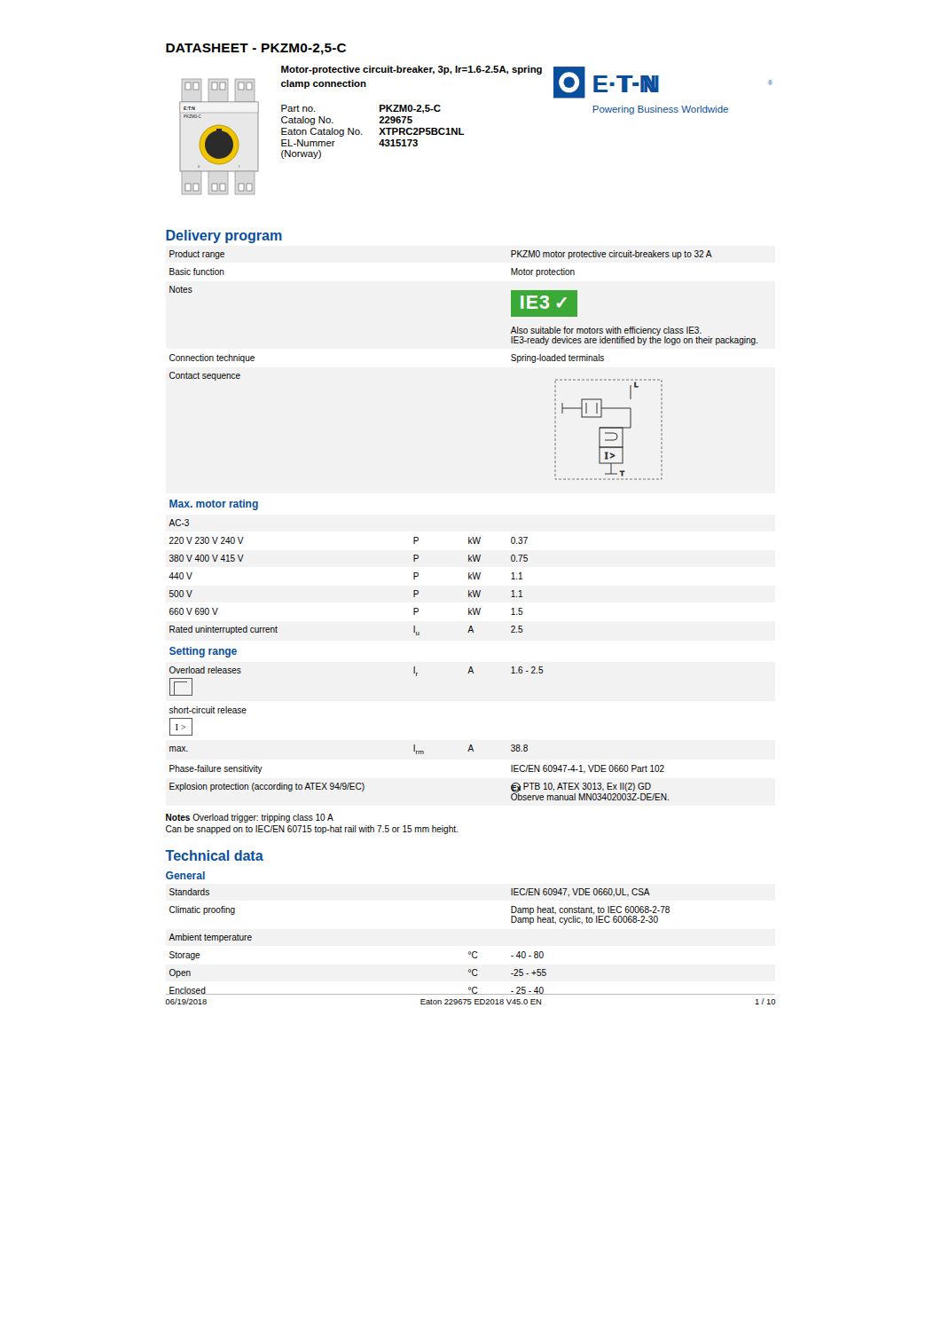DATASHEET - PKZM0-2,5-C
E:T:N PKZM0-C 0 I
Motor-protective circuit-breaker, 3p, Ir=1.6-2.5A, spring clamp connection
| Part no. | PKZM0-2,5-C |
| Catalog No. | 229675 |
| Eaton Catalog No. | XTPRC2P5BC1NL |
| EL-Nummer (Norway) | 4315173 |
E·T·N EATON EATON EATON ​ E·T·N Powering Business Worldwide ®
Delivery program
| Product range | | | PKZM0 motor protective circuit-breakers up to 32 A |
| Basic function | | | Motor protection |
| Notes | | | IE3 ✓ Also suitable for motors with efficiency class IE3. IE3-ready devices are identified by the logo on their packaging. |
| Connection technique | | | Spring-loaded terminals |
| Contact sequence | | | L I > T |
| Max. motor rating | | | |
| AC-3 | | | |
| 220 V 230 V 240 V | P | kW | 0.37 |
| 380 V 400 V 415 V | P | kW | 0.75 |
| 440 V | P | kW | 1.1 |
| 500 V | P | kW | 1.1 |
| 660 V 690 V | P | kW | 1.5 |
| Rated uninterrupted current | I u | A | 2.5 |
| Setting range | | | |
| Overload releases | I r | A | 1.6 - 2.5 |
| short-circuit release I > | | | |
| max. | I rm | A | 38.8 |
| Phase-failure sensitivity | | | IEC/EN 60947-4-1, VDE 0660 Part 102 |
| Explosion protection (according to ATEX 94/9/EC) | | | Ex PTB 10, ATEX 3013, Ex II(2) GD Observe manual MN03402003Z-DE/EN. |
Notes Overload trigger: tripping class 10 A
Can be snapped on to IEC/EN 60715 top-hat rail with 7.5 or 15 mm height.
Technical data
General
| Standards | | | IEC/EN 60947, VDE 0660,UL, CSA |
| Climatic proofing | | | Damp heat, constant, to IEC 60068-2-78 Damp heat, cyclic, to IEC 60068-2-30 |
| Ambient temperature | | | |
| Storage | | °C | - 40 - 80 |
| Open | | °C | -25 - +55 |
| Enclosed | | °C | - 25 - 40 |
06/19/2018
Eaton 229675 ED2018 V45.0 EN
1 / 10